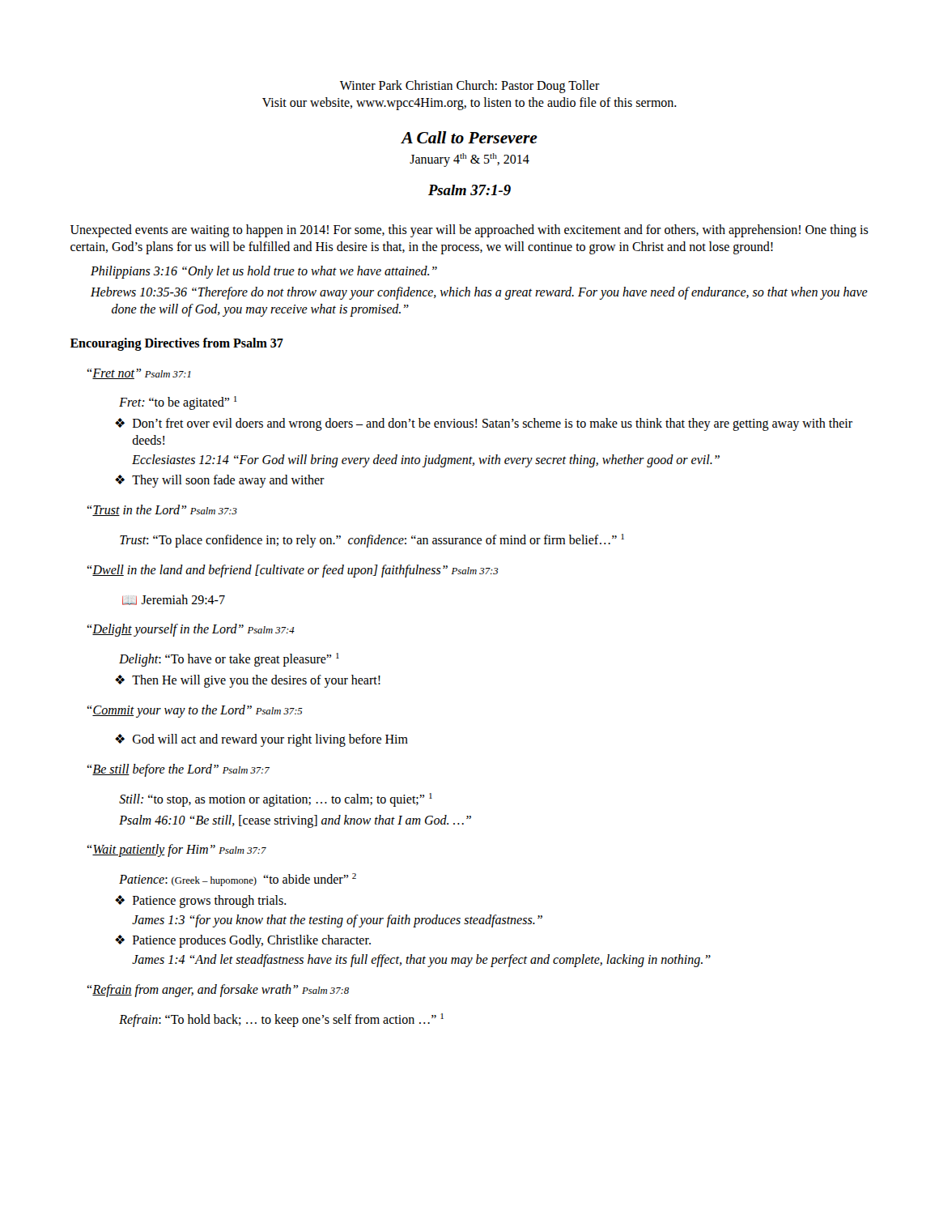Winter Park Christian Church: Pastor Doug Toller
Visit our website, www.wpcc4Him.org, to listen to the audio file of this sermon.
A Call to Persevere
January 4th & 5th, 2014
Psalm 37:1-9
Unexpected events are waiting to happen in 2014! For some, this year will be approached with excitement and for others, with apprehension! One thing is certain, God’s plans for us will be fulfilled and His desire is that, in the process, we will continue to grow in Christ and not lose ground!
Philippians 3:16 “Only let us hold true to what we have attained.”
Hebrews 10:35-36 “Therefore do not throw away your confidence, which has a great reward. For you have need of endurance, so that when you have done the will of God, you may receive what is promised.”
Encouraging Directives from Psalm 37
“Fret not” Psalm 37:1
Fret: “to be agitated” 1
Don’t fret over evil doers and wrong doers – and don’t be envious! Satan’s scheme is to make us think that they are getting away with their deeds!
Ecclesiastes 12:14 “For God will bring every deed into judgment, with every secret thing, whether good or evil.”
They will soon fade away and wither
“Trust in the Lord” Psalm 37:3
Trust: “To place confidence in; to rely on.” confidence: “an assurance of mind or firm belief…” 1
“Dwell in the land and befriend [cultivate or feed upon] faithfulness” Psalm 37:3
Jeremiah 29:4-7
“Delight yourself in the Lord” Psalm 37:4
Delight: “To have or take great pleasure” 1
Then He will give you the desires of your heart!
“Commit your way to the Lord” Psalm 37:5
God will act and reward your right living before Him
“Be still before the Lord” Psalm 37:7
Still: “to stop, as motion or agitation; … to calm; to quiet;” 1
Psalm 46:10 “Be still, [cease striving] and know that I am God. …”
“Wait patiently for Him” Psalm 37:7
Patience: (Greek – hupomone) “to abide under” 2
Patience grows through trials.
James 1:3 “for you know that the testing of your faith produces steadfastness.”
Patience produces Godly, Christlike character.
James 1:4 “And let steadfastness have its full effect, that you may be perfect and complete, lacking in nothing.”
“Refrain from anger, and forsake wrath” Psalm 37:8
Refrain: “To hold back; … to keep one’s self from action …” 1